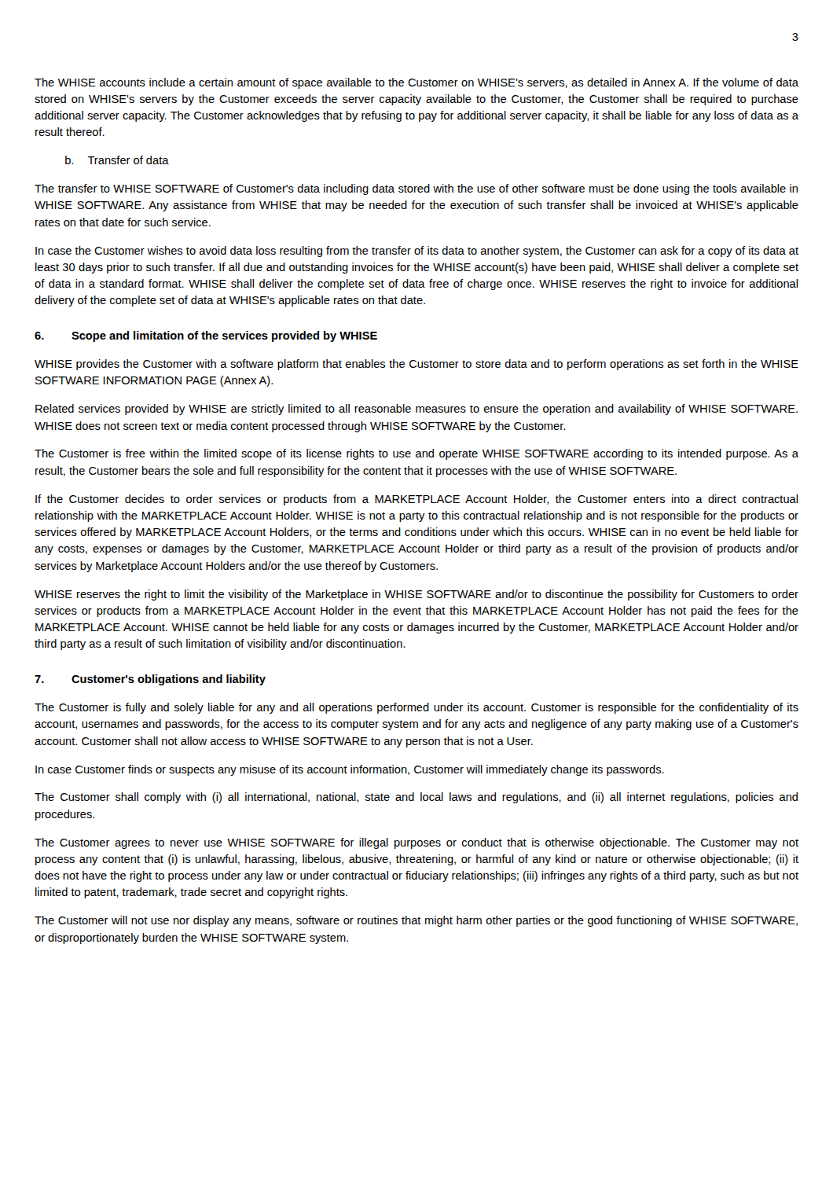3
The WHISE accounts include a certain amount of space available to the Customer on WHISE's servers, as detailed in Annex A. If the volume of data stored on WHISE's servers by the Customer exceeds the server capacity available to the Customer, the Customer shall be required to purchase additional server capacity. The Customer acknowledges that by refusing to pay for additional server capacity, it shall be liable for any loss of data as a result thereof.
b. Transfer of data
The transfer to WHISE SOFTWARE of Customer's data including data stored with the use of other software must be done using the tools available in WHISE SOFTWARE. Any assistance from WHISE that may be needed for the execution of such transfer shall be invoiced at WHISE's applicable rates on that date for such service.
In case the Customer wishes to avoid data loss resulting from the transfer of its data to another system, the Customer can ask for a copy of its data at least 30 days prior to such transfer. If all due and outstanding invoices for the WHISE account(s) have been paid, WHISE shall deliver a complete set of data in a standard format. WHISE shall deliver the complete set of data free of charge once. WHISE reserves the right to invoice for additional delivery of the complete set of data at WHISE's applicable rates on that date.
6. Scope and limitation of the services provided by WHISE
WHISE provides the Customer with a software platform that enables the Customer to store data and to perform operations as set forth in the WHISE SOFTWARE INFORMATION PAGE (Annex A).
Related services provided by WHISE are strictly limited to all reasonable measures to ensure the operation and availability of WHISE SOFTWARE. WHISE does not screen text or media content processed through WHISE SOFTWARE by the Customer.
The Customer is free within the limited scope of its license rights to use and operate WHISE SOFTWARE according to its intended purpose. As a result, the Customer bears the sole and full responsibility for the content that it processes with the use of WHISE SOFTWARE.
If the Customer decides to order services or products from a MARKETPLACE Account Holder, the Customer enters into a direct contractual relationship with the MARKETPLACE Account Holder. WHISE is not a party to this contractual relationship and is not responsible for the products or services offered by MARKETPLACE Account Holders, or the terms and conditions under which this occurs. WHISE can in no event be held liable for any costs, expenses or damages by the Customer, MARKETPLACE Account Holder or third party as a result of the provision of products and/or services by Marketplace Account Holders and/or the use thereof by Customers.
WHISE reserves the right to limit the visibility of the Marketplace in WHISE SOFTWARE and/or to discontinue the possibility for Customers to order services or products from a MARKETPLACE Account Holder in the event that this MARKETPLACE Account Holder has not paid the fees for the MARKETPLACE Account. WHISE cannot be held liable for any costs or damages incurred by the Customer, MARKETPLACE Account Holder and/or third party as a result of such limitation of visibility and/or discontinuation.
7. Customer's obligations and liability
The Customer is fully and solely liable for any and all operations performed under its account. Customer is responsible for the confidentiality of its account, usernames and passwords, for the access to its computer system and for any acts and negligence of any party making use of a Customer's account. Customer shall not allow access to WHISE SOFTWARE to any person that is not a User.
In case Customer finds or suspects any misuse of its account information, Customer will immediately change its passwords.
The Customer shall comply with (i) all international, national, state and local laws and regulations, and (ii) all internet regulations, policies and procedures.
The Customer agrees to never use WHISE SOFTWARE for illegal purposes or conduct that is otherwise objectionable. The Customer may not process any content that (i) is unlawful, harassing, libelous, abusive, threatening, or harmful of any kind or nature or otherwise objectionable; (ii) it does not have the right to process under any law or under contractual or fiduciary relationships; (iii) infringes any rights of a third party, such as but not limited to patent, trademark, trade secret and copyright rights.
The Customer will not use nor display any means, software or routines that might harm other parties or the good functioning of WHISE SOFTWARE, or disproportionately burden the WHISE SOFTWARE system.